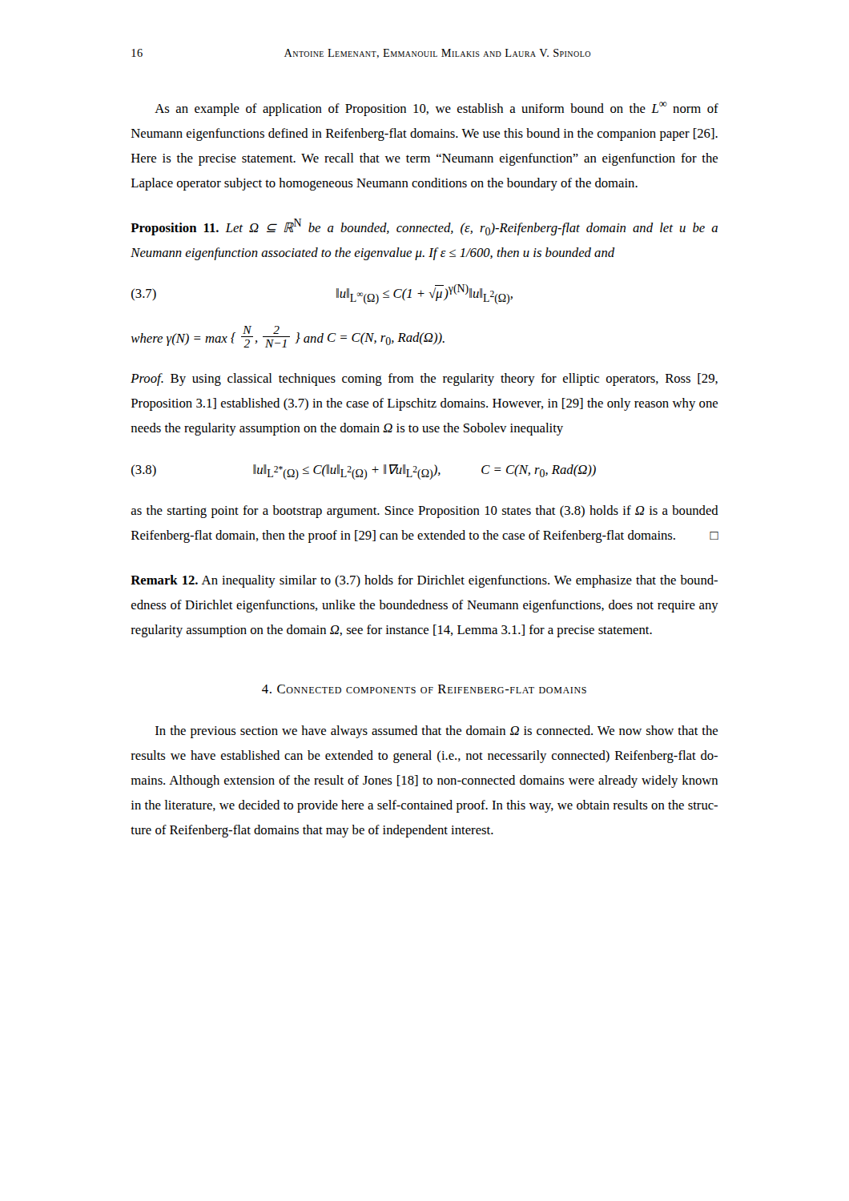16 Antoine Lemenant, Emmanouil Milakis and Laura V. Spinolo
As an example of application of Proposition 10, we establish a uniform bound on the L∞ norm of Neumann eigenfunctions defined in Reifenberg-flat domains. We use this bound in the companion paper [26]. Here is the precise statement. We recall that we term “Neumann eigenfunction” an eigenfunction for the Laplace operator subject to homogeneous Neumann conditions on the boundary of the domain.
Proposition 11. Let Ω ⊆ ℝN be a bounded, connected, (ε, r0)-Reifenberg-flat domain and let u be a Neumann eigenfunction associated to the eigenvalue μ. If ε ≤ 1/600, then u is bounded and
(3.7) ‖u‖L∞(Ω) ≤ C(1 + √μ)γ(N)‖u‖L2(Ω),
where γ(N) = max { N 2, 2 N−1 } and C = C(N, r0, Rad(Ω)).
Proof. By using classical techniques coming from the regularity theory for elliptic operators, Ross [29, Proposition 3.1] established (3.7) in the case of Lipschitz domains. However, in [29] the only reason why one needs the regularity assumption on the domain Ω is to use the Sobolev inequality
(3.8) ‖u‖L2*(Ω) ≤ C(‖u‖L2(Ω) + ‖∇u‖L2(Ω)),   C = C(N, r0, Rad(Ω))
as the starting point for a bootstrap argument. Since Proposition 10 states that (3.8) holds if Ω is a bounded Reifenberg-flat domain, then the proof in [29] can be extended to the case of Reifenberg-flat domains. □
Remark 12. An inequality similar to (3.7) holds for Dirichlet eigenfunctions. We emphasize that the boundedness of Dirichlet eigenfunctions, unlike the boundedness of Neumann eigenfunctions, does not require any regularity assumption on the domain Ω, see for instance [14, Lemma 3.1.] for a precise statement.
4. Connected components of Reifenberg-flat domains
In the previous section we have always assumed that the domain Ω is connected. We now show that the results we have established can be extended to general (i.e., not necessarily connected) Reifenberg-flat domains. Although extension of the result of Jones [18] to non-connected domains were already widely known in the literature, we decided to provide here a self-contained proof. In this way, we obtain results on the structure of Reifenberg-flat domains that may be of independent interest.